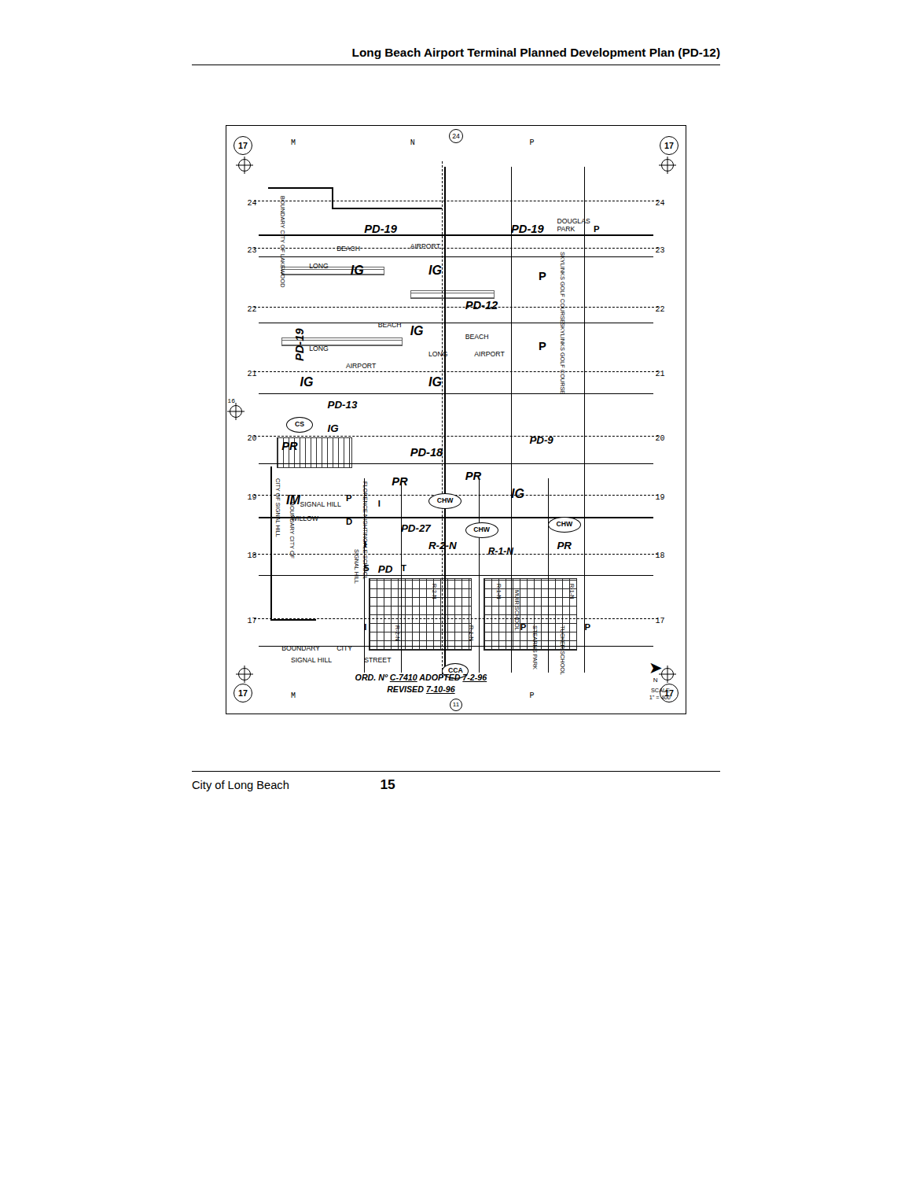Long Beach Airport Terminal Planned Development Plan (PD-12)
17
17
17
17
24
11
M
N
P
M
P
24
24
23
23
22
22
21
21
20
20
19
19
18
18
17
17
16
BOUNDARY CITY OF LAKEWOOD
PD-19
PD-19
DOUGLAS
PARK
P
BEACH
AIRPORT
LONG
IG
IG
P
SKYLINKS GOLF COURSE
PD-12
PD-19
BEACH
IG
BEACH
LONG
LONG
AIRPORT
AIRPORT
P
SKYLINKS GOLF COURSE
IG
IG
PD-13
CS
IG
PR
PD-18
PD-9
PR
PR
IG
IM
P
FLORENCE NIGHTINGALE SCHOOL
D
I
CHW
CHW
CHW
PR
PD-27
R-2-N
R-1-N
CITY OF SIGNAL HILL
BOUNDARY CITY OF
SIGNAL HILL
WILLOW
SIGNAL HILL
I
5
PD
T
R-2-N
R-1-N
MUIR SCHOOL
R-1-N
I
R-2-N
R-1-N
P
STEARNS PARK
TUCKER SCHOOL
P
BOUNDARY
CITY
SIGNAL HILL
STREET
CCA
ORD. Nº C-7410 ADOPTED 7-2-96
REVISED 7-10-96
➤
N
SCALE
1" = 400'
City of Long Beach 15